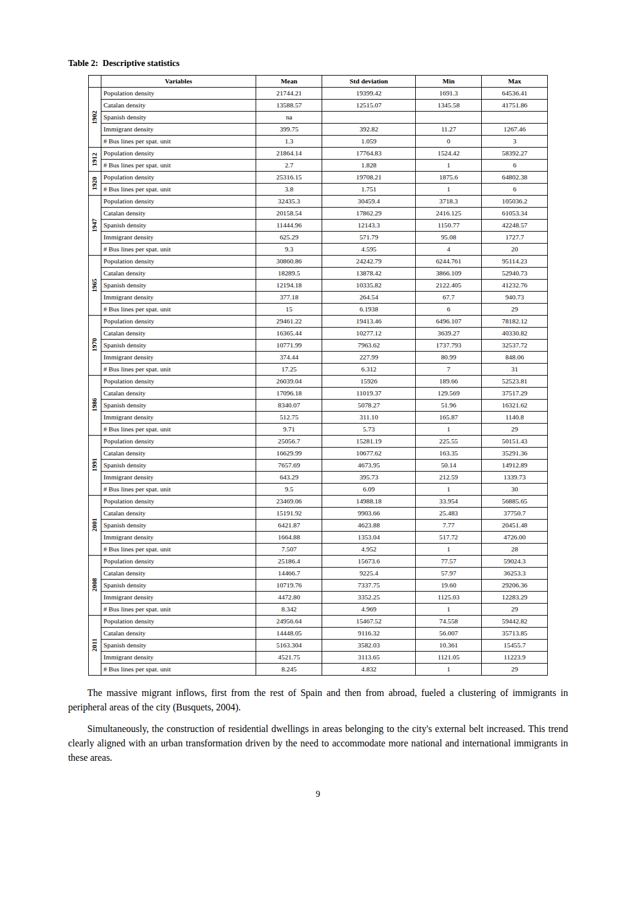Table 2: Descriptive statistics
| | Variables | Mean | Std deviation | Min | Max |
| --- | --- | --- | --- | --- | --- |
| 1902 | Population density | 21744.21 | 19399.42 | 1691.3 | 64536.41 |
| Catalan density | 13588.57 | 12515.07 | 1345.58 | 41751.86 |
| Spanish density | na | | | |
| Immigrant density | 399.75 | 392.82 | 11.27 | 1267.46 |
| # Bus lines per spat. unit | 1.3 | 1.059 | 0 | 3 |
| 1912 | Population density | 21864.14 | 17764.83 | 1524.42 | 58392.27 |
| # Bus lines per spat. unit | 2.7 | 1.828 | 1 | 6 |
| 1920 | Population density | 25316.15 | 19708.21 | 1875.6 | 64802.38 |
| # Bus lines per spat. unit | 3.8 | 1.751 | 1 | 6 |
| 1947 | Population density | 32435.3 | 30459.4 | 3718.3 | 105036.2 |
| Catalan density | 20158.54 | 17862.29 | 2416.125 | 61053.34 |
| Spanish density | 11444.96 | 12143.3 | 1150.77 | 42248.57 |
| Immigrant density | 625.29 | 571.79 | 95.08 | 1727.7 |
| # Bus lines per spat. unit | 9.3 | 4.595 | 4 | 20 |
| 1965 | Population density | 30860.86 | 24242.79 | 6244.761 | 95114.23 |
| Catalan density | 18289.5 | 13878.42 | 3866.109 | 52940.73 |
| Spanish density | 12194.18 | 10335.82 | 2122.405 | 41232.76 |
| Immigrant density | 377.18 | 264.54 | 67.7 | 940.73 |
| # Bus lines per spat. unit | 15 | 6.1938 | 6 | 29 |
| 1970 | Population density | 29461.22 | 19413.46 | 6496.107 | 78182.12 |
| Catalan density | 16365.44 | 10277.12 | 3639.27 | 40330.82 |
| Spanish density | 10771.99 | 7963.62 | 1737.793 | 32537.72 |
| Immigrant density | 374.44 | 227.99 | 80.99 | 848.06 |
| # Bus lines per spat. unit | 17.25 | 6.312 | 7 | 31 |
| 1986 | Population density | 26039.04 | 15926 | 189.66 | 52523.81 |
| Catalan density | 17096.18 | 11019.37 | 129.569 | 37517.29 |
| Spanish density | 8340.07 | 5078.27 | 51.96 | 16321.62 |
| Immigrant density | 512.75 | 311.10 | 165.87 | 1140.8 |
| # Bus lines per spat. unit | 9.71 | 5.73 | 1 | 29 |
| 1991 | Population density | 25056.7 | 15281.19 | 225.55 | 50151.43 |
| Catalan density | 16629.99 | 10677.62 | 163.35 | 35291.36 |
| Spanish density | 7657.69 | 4673.95 | 50.14 | 14912.89 |
| Immigrant density | 643.29 | 395.73 | 212.59 | 1339.73 |
| # Bus lines per spat. unit | 9.5 | 6.09 | 1 | 30 |
| 2001 | Population density | 23469.06 | 14988.18 | 33.954 | 56885.65 |
| Catalan density | 15191.92 | 9903.66 | 25.483 | 37750.7 |
| Spanish density | 6421.87 | 4623.88 | 7.77 | 20451.48 |
| Immigrant density | 1664.88 | 1353.04 | 517.72 | 4726.00 |
| # Bus lines per spat. unit | 7.507 | 4.952 | 1 | 28 |
| 2008 | Population density | 25186.4 | 15673.6 | 77.57 | 59024.3 |
| Catalan density | 14466.7 | 9225.4 | 57.97 | 36253.3 |
| Spanish density | 10719.76 | 7337.75 | 19.60 | 29206.36 |
| Immigrant density | 4472.80 | 3352.25 | 1125.03 | 12283.29 |
| # Bus lines per spat. unit | 8.342 | 4.969 | 1 | 29 |
| 2011 | Population density | 24956.64 | 15467.52 | 74.558 | 59442.82 |
| Catalan density | 14448.05 | 9116.32 | 56.007 | 35713.85 |
| Spanish density | 5163.304 | 3582.03 | 10.361 | 15455.7 |
| Immigrant density | 4521.75 | 3113.65 | 1121.05 | 11223.9 |
| # Bus lines per spat. unit | 8.245 | 4.832 | 1 | 29 |
The massive migrant inflows, first from the rest of Spain and then from abroad, fueled a clustering of immigrants in peripheral areas of the city (Busquets, 2004).
Simultaneously, the construction of residential dwellings in areas belonging to the city's external belt increased. This trend clearly aligned with an urban transformation driven by the need to accommodate more national and international immigrants in these areas.
9